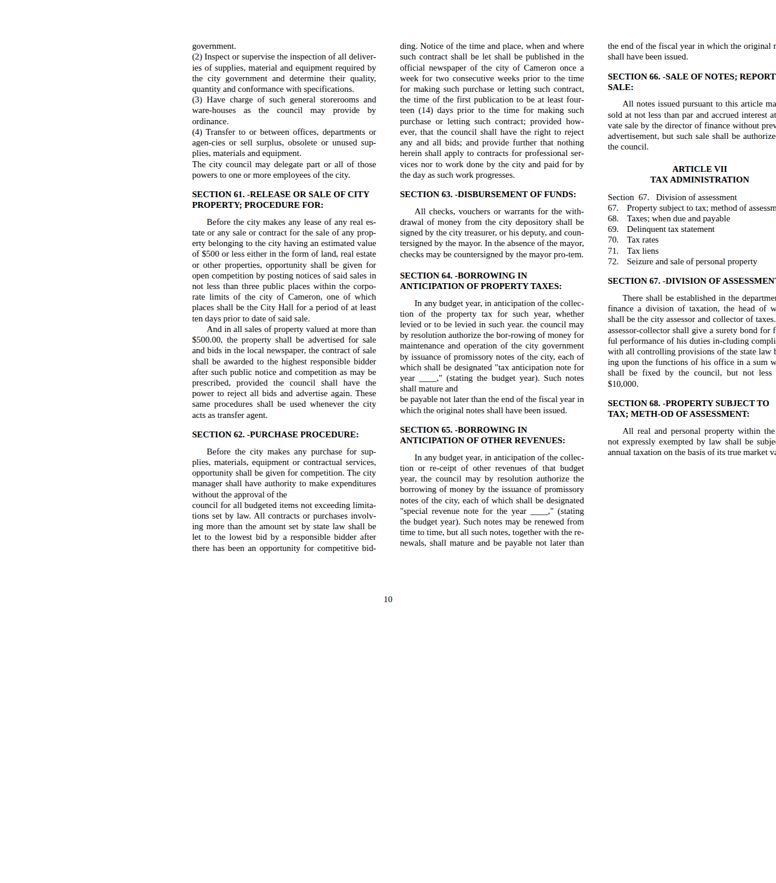government.
(2) Inspect or supervise the inspection of all deliveries of supplies, material and equipment required by the city government and determine their quality, quantity and conformance with specifications.
(3) Have charge of such general storerooms and ware-houses as the council may provide by ordinance.
(4) Transfer to or between offices, departments or agen-cies or sell surplus, obsolete or unused supplies, materials and equipment.
The city council may delegate part or all of those powers to one or more employees of the city.
SECTION 61. -RELEASE OR SALE OF CITY PROPERTY; PROCEDURE FOR:
Before the city makes any lease of any real estate or any sale or contract for the sale of any property belonging to the city having an estimated value of $500 or less either in the form of land, real estate or other properties, opportunity shall be given for open competition by posting notices of said sales in not less than three public places within the corporate limits of the city of Cameron, one of which places shall be the City Hall for a period of at least ten days prior to date of said sale.
And in all sales of property valued at more than $500.00, the property shall be advertised for sale and bids in the local newspaper, the contract of sale shall be awarded to the highest responsible bidder after such public notice and competition as may be prescribed, provided the council shall have the power to reject all bids and advertise again. These same procedures shall be used whenever the city acts as transfer agent.
SECTION 62. -PURCHASE PROCEDURE:
Before the city makes any purchase for supplies, materials, equipment or contractual services, opportunity shall be given for competition. The city manager shall have authority to make expenditures without the approval of the
council for all budgeted items not exceeding limitations set by law. All contracts or purchases involving more than the amount set by state law shall be let to the lowest bid by a responsible bidder after there has been an opportunity for competitive bidding. Notice of the time and place, when and where such contract shall be let shall be published in the official newspaper of the city of Cameron once a week for two consecutive weeks prior to the time for making such purchase or letting such contract, the time of the first publication to be at least fourteen (14) days prior to the time for making such purchase or letting such contract; provided however, that the council shall have the right to reject any and all bids; and provide further that nothing herein shall apply to contracts for professional services nor to work done by the city and paid for by the day as such work progresses.
SECTION 63. -DISBURSEMENT OF FUNDS:
All checks, vouchers or warrants for the withdrawal of money from the city depository shall be signed by the city treasurer, or his deputy, and countersigned by the mayor. In the absence of the mayor, checks may be countersigned by the mayor pro-tem.
SECTION 64. -BORROWING IN ANTICIPATION OF PROPERTY TAXES:
In any budget year, in anticipation of the collection of the property tax for such year, whether levied or to be levied in such year. the council may by resolution authorize the bor-rowing of money for maintenance and operation of the city government by issuance of promissory notes of the city, each of which shall be designated "tax anticipation note for year ____," (stating the budget year). Such notes shall mature and
be payable not later than the end of the fiscal year in which the original notes shall have been issued.
SECTION 65. -BORROWING IN ANTICIPATION OF OTHER REVENUES:
In any budget year, in anticipation of the collection or re-ceipt of other revenues of that budget year, the council may by resolution authorize the borrowing of money by the issuance of promissory notes of the city, each of which shall be designated "special revenue note for the year ____," (stating the budget year). Such notes may be renewed from time to time, but all such notes, together with the renewals, shall mature and be payable not later than the end of the fiscal year in which the original notes shall have been issued.
SECTION 66. -SALE OF NOTES; REPORT OF SALE:
All notes issued pursuant to this article may be sold at not less than par and accrued interest at private sale by the director of finance without previous advertisement, but such sale shall be authorized by the council.
ARTICLE VII
TAX ADMINISTRATION
Section 67. Division of assessment
67. Property subject to tax; method of assessment
68. Taxes; when due and payable
69. Delinquent tax statement
70. Tax rates
71. Tax liens
72. Seizure and sale of personal property
SECTION 67. -DIVISION OF ASSESSMENT:
There shall be established in the department of finance a division of taxation, the head of which shall be the city assessor and collector of taxes. The assessor-collector shall give a surety bond for faithful performance of his duties in-cluding compliance with all controlling provisions of the state law bearing upon the functions of his office in a sum which shall be fixed by the council, but not less than $10,000.
SECTION 68. -PROPERTY SUBJECT TO TAX; METH-OD OF ASSESSMENT:
All real and personal property within the city not expressly exempted by law shall be subject to annual taxation on the basis of its true market value.
10